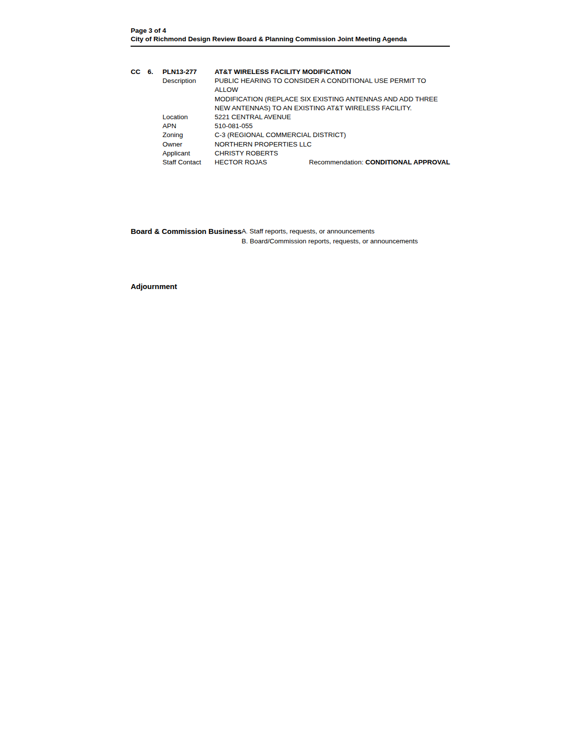Page 3 of 4
City of Richmond Design Review Board & Planning Commission Joint Meeting Agenda
| CC | 6. | PLN13-277 | AT&T WIRELESS FACILITY MODIFICATION |
| | | Description | PUBLIC HEARING TO CONSIDER A CONDITIONAL USE PERMIT TO ALLOW MODIFICATION (REPLACE SIX EXISTING ANTENNAS AND ADD THREE NEW ANTENNAS) TO AN EXISTING AT&T WIRELESS FACILITY. |
| | | Location | 5221 CENTRAL AVENUE |
| | | APN | 510-081-055 |
| | | Zoning | C-3 (REGIONAL COMMERCIAL DISTRICT) |
| | | Owner | NORTHERN PROPERTIES LLC |
| | | Applicant | CHRISTY ROBERTS |
| | | Staff Contact | HECTOR ROJAS | Recommendation: CONDITIONAL APPROVAL |
| Board & Commission Business | A . Staff reports, requests, or announcements B. Board/Commission reports, requests, or announcements |
Adjournment